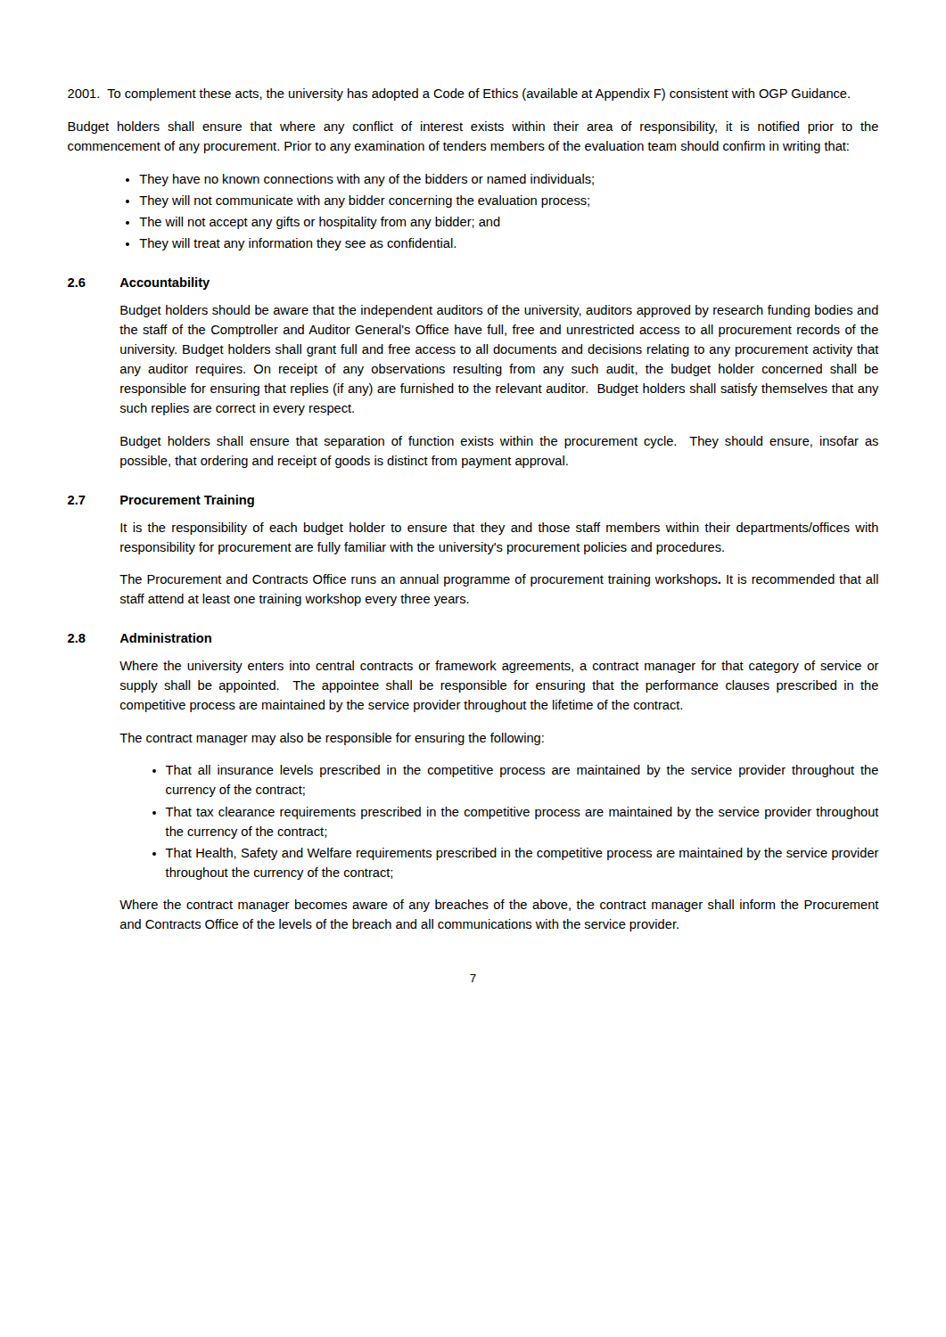2001. To complement these acts, the university has adopted a Code of Ethics (available at Appendix F) consistent with OGP Guidance.
Budget holders shall ensure that where any conflict of interest exists within their area of responsibility, it is notified prior to the commencement of any procurement. Prior to any examination of tenders members of the evaluation team should confirm in writing that:
They have no known connections with any of the bidders or named individuals;
They will not communicate with any bidder concerning the evaluation process;
The will not accept any gifts or hospitality from any bidder; and
They will treat any information they see as confidential.
2.6 Accountability
Budget holders should be aware that the independent auditors of the university, auditors approved by research funding bodies and the staff of the Comptroller and Auditor General's Office have full, free and unrestricted access to all procurement records of the university. Budget holders shall grant full and free access to all documents and decisions relating to any procurement activity that any auditor requires. On receipt of any observations resulting from any such audit, the budget holder concerned shall be responsible for ensuring that replies (if any) are furnished to the relevant auditor. Budget holders shall satisfy themselves that any such replies are correct in every respect.
Budget holders shall ensure that separation of function exists within the procurement cycle. They should ensure, insofar as possible, that ordering and receipt of goods is distinct from payment approval.
2.7 Procurement Training
It is the responsibility of each budget holder to ensure that they and those staff members within their departments/offices with responsibility for procurement are fully familiar with the university's procurement policies and procedures.
The Procurement and Contracts Office runs an annual programme of procurement training workshops. It is recommended that all staff attend at least one training workshop every three years.
2.8 Administration
Where the university enters into central contracts or framework agreements, a contract manager for that category of service or supply shall be appointed. The appointee shall be responsible for ensuring that the performance clauses prescribed in the competitive process are maintained by the service provider throughout the lifetime of the contract.
The contract manager may also be responsible for ensuring the following:
That all insurance levels prescribed in the competitive process are maintained by the service provider throughout the currency of the contract;
That tax clearance requirements prescribed in the competitive process are maintained by the service provider throughout the currency of the contract;
That Health, Safety and Welfare requirements prescribed in the competitive process are maintained by the service provider throughout the currency of the contract;
Where the contract manager becomes aware of any breaches of the above, the contract manager shall inform the Procurement and Contracts Office of the levels of the breach and all communications with the service provider.
7